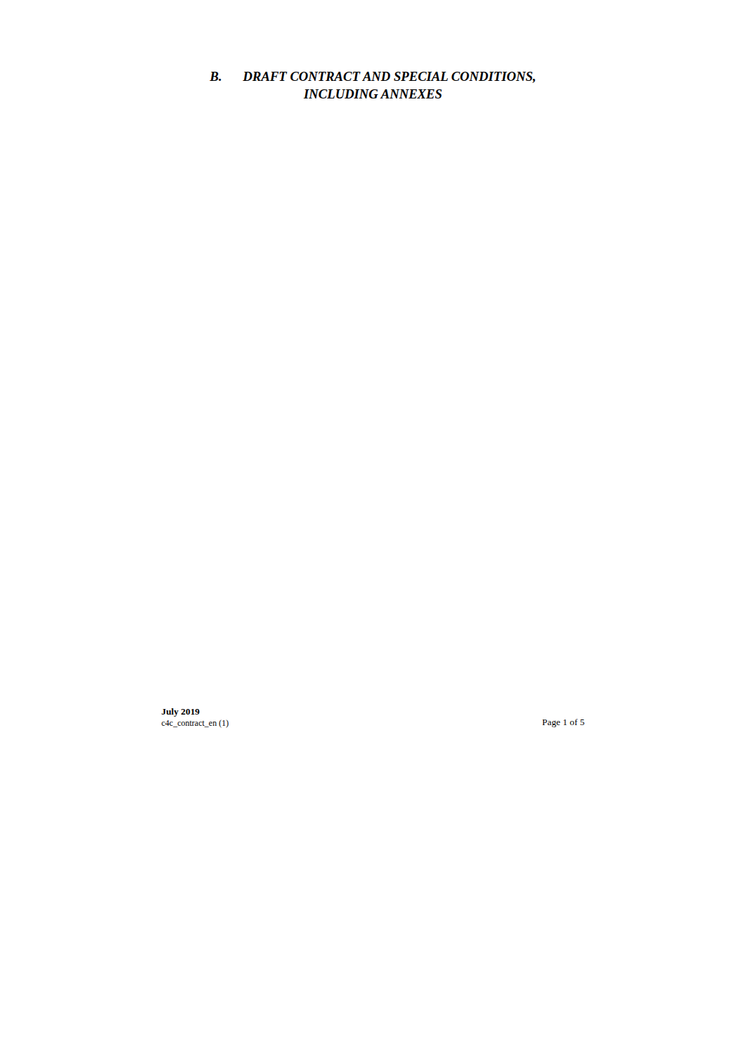B. DRAFT CONTRACT AND SPECIAL CONDITIONS, INCLUDING ANNEXES
July 2019 c4c_contract_en (1)
Page 1 of 5